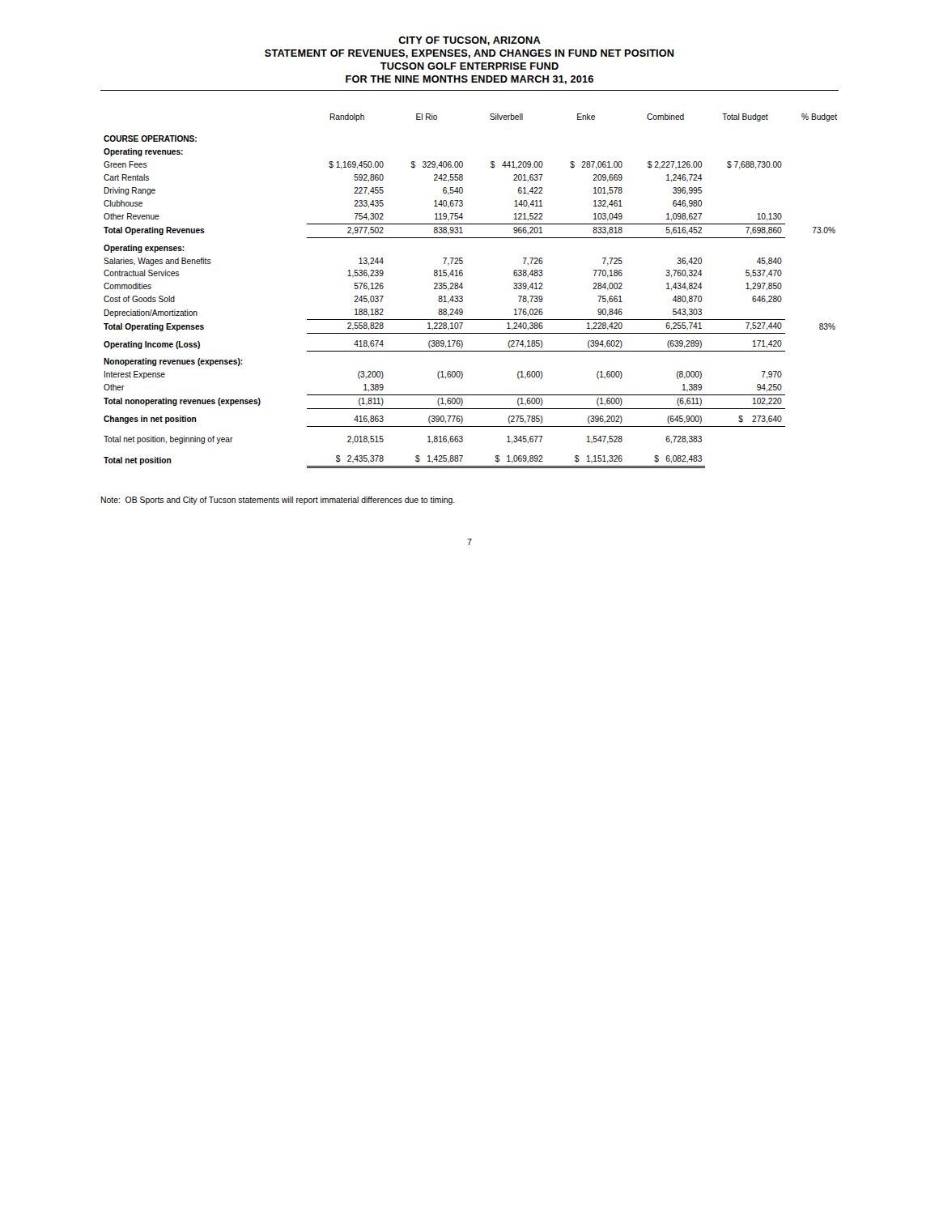City of Tucson, Arizona
Statement of Revenues, Expenses, and Changes in Fund Net Position
Tucson Golf Enterprise Fund
For the Nine Months Ended March 31, 2016
| | Randolph | El Rio | Silverbell | Enke | Combined | Total Budget | % Budget |
| --- | --- | --- | --- | --- | --- | --- | --- |
| COURSE OPERATIONS: | |
| Operating revenues: | |
| Green Fees | $ 1,169,450.00 | $ 329,406.00 | $ 441,209.00 | $ 287,061.00 | $ 2,227,126.00 | $ 7,688,730.00 | |
| Cart Rentals | 592,860 | 242,558 | 201,637 | 209,669 | 1,246,724 | | |
| Driving Range | 227,455 | 6,540 | 61,422 | 101,578 | 396,995 | | |
| Clubhouse | 233,435 | 140,673 | 140,411 | 132,461 | 646,980 | | |
| Other Revenue | 754,302 | 119,754 | 121,522 | 103,049 | 1,098,627 | 10,130 | |
| Total Operating Revenues | 2,977,502 | 838,931 | 966,201 | 833,818 | 5,616,452 | 7,698,860 | 73.0% |
| Operating expenses: | |
| Salaries, Wages and Benefits | 13,244 | 7,725 | 7,726 | 7,725 | 36,420 | 45,840 | |
| Contractual Services | 1,536,239 | 815,416 | 638,483 | 770,186 | 3,760,324 | 5,537,470 | |
| Commodities | 576,126 | 235,284 | 339,412 | 284,002 | 1,434,824 | 1,297,850 | |
| Cost of Goods Sold | 245,037 | 81,433 | 78,739 | 75,661 | 480,870 | 646,280 | |
| Depreciation/Amortization | 188,182 | 88,249 | 176,026 | 90,846 | 543,303 | | |
| Total Operating Expenses | 2,558,828 | 1,228,107 | 1,240,386 | 1,228,420 | 6,255,741 | 7,527,440 | 83% |
| Operating Income (Loss) | 418,674 | (389,176) | (274,185) | (394,602) | (639,289) | 171,420 | |
| Nonoperating revenues (expenses): | |
| Interest Expense | (3,200) | (1,600) | (1,600) | (1,600) | (8,000) | 7,970 | |
| Other | 1,389 | | | | 1,389 | 94,250 | |
| Total nonoperating revenues (expenses) | (1,811) | (1,600) | (1,600) | (1,600) | (6,611) | 102,220 | |
| Changes in net position | 416,863 | (390,776) | (275,785) | (396,202) | (645,900) | $ 273,640 | |
| Total net position, beginning of year | 2,018,515 | 1,816,663 | 1,345,677 | 1,547,528 | 6,728,383 | | |
| Total net position | $ 2,435,378 | $ 1,425,887 | $ 1,069,892 | $ 1,151,326 | $ 6,082,483 | | |
Note: OB Sports and City of Tucson statements will report immaterial differences due to timing.
7